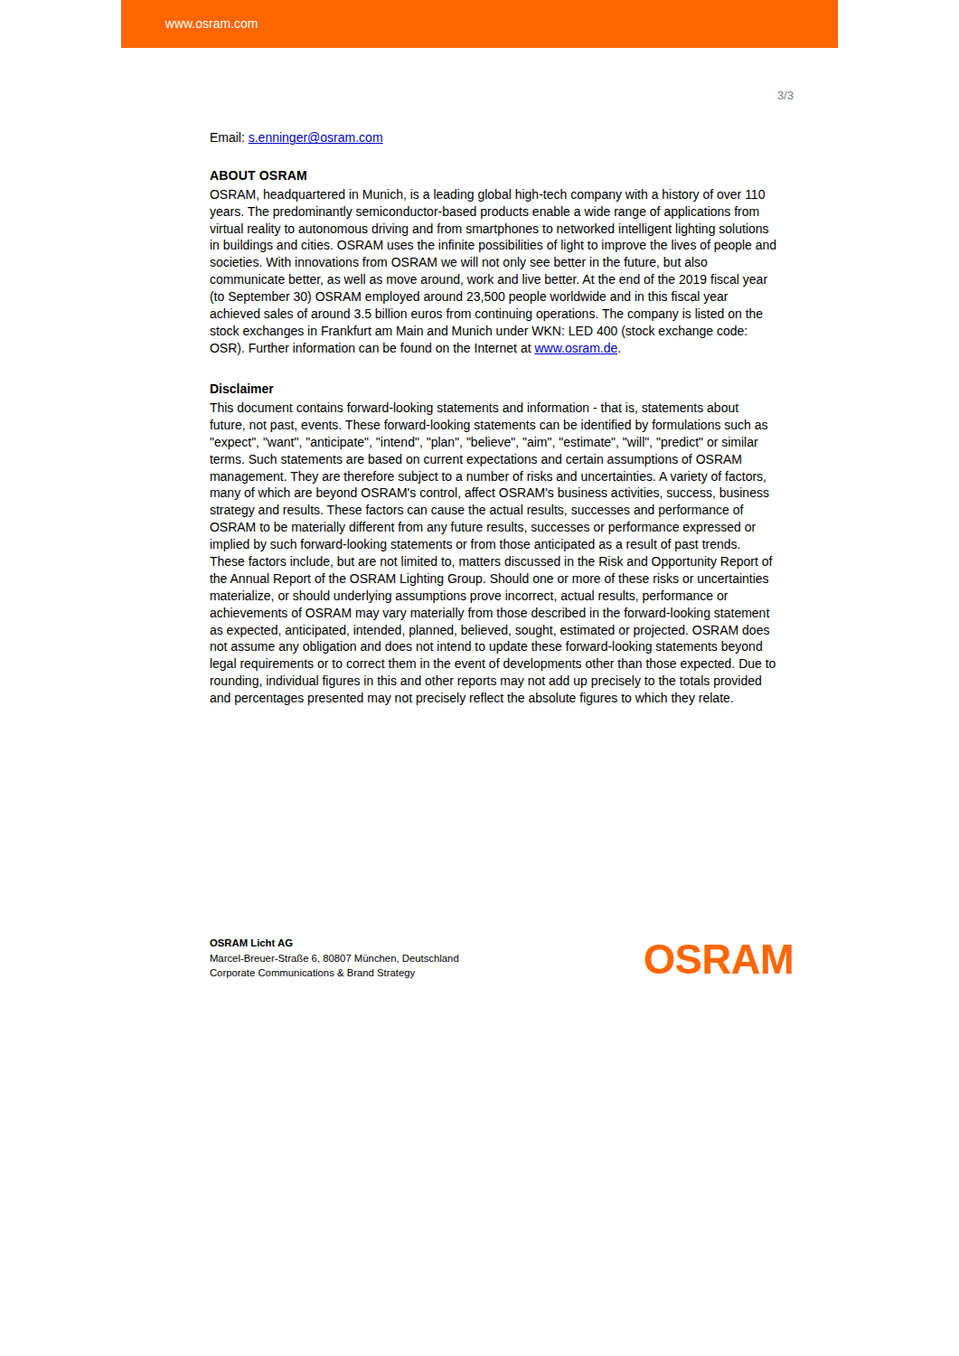www.osram.com
3/3
Email: s.enninger@osram.com
ABOUT OSRAM
OSRAM, headquartered in Munich, is a leading global high-tech company with a history of over 110 years. The predominantly semiconductor-based products enable a wide range of applications from virtual reality to autonomous driving and from smartphones to networked intelligent lighting solutions in buildings and cities. OSRAM uses the infinite possibilities of light to improve the lives of people and societies. With innovations from OSRAM we will not only see better in the future, but also communicate better, as well as move around, work and live better. At the end of the 2019 fiscal year (to September 30) OSRAM employed around 23,500 people worldwide and in this fiscal year achieved sales of around 3.5 billion euros from continuing operations. The company is listed on the stock exchanges in Frankfurt am Main and Munich under WKN: LED 400 (stock exchange code: OSR). Further information can be found on the Internet at www.osram.de.
Disclaimer
This document contains forward-looking statements and information - that is, statements about future, not past, events. These forward-looking statements can be identified by formulations such as "expect", "want", "anticipate", "intend", "plan", "believe", "aim", "estimate", "will", "predict" or similar terms. Such statements are based on current expectations and certain assumptions of OSRAM management. They are therefore subject to a number of risks and uncertainties. A variety of factors, many of which are beyond OSRAM's control, affect OSRAM's business activities, success, business strategy and results. These factors can cause the actual results, successes and performance of OSRAM to be materially different from any future results, successes or performance expressed or implied by such forward-looking statements or from those anticipated as a result of past trends. These factors include, but are not limited to, matters discussed in the Risk and Opportunity Report of the Annual Report of the OSRAM Lighting Group. Should one or more of these risks or uncertainties materialize, or should underlying assumptions prove incorrect, actual results, performance or achievements of OSRAM may vary materially from those described in the forward-looking statement as expected, anticipated, intended, planned, believed, sought, estimated or projected. OSRAM does not assume any obligation and does not intend to update these forward-looking statements beyond legal requirements or to correct them in the event of developments other than those expected. Due to rounding, individual figures in this and other reports may not add up precisely to the totals provided and percentages presented may not precisely reflect the absolute figures to which they relate.
OSRAM Licht AG
Marcel-Breuer-Straße 6, 80807 München, Deutschland
Corporate Communications & Brand Strategy
OSRAM